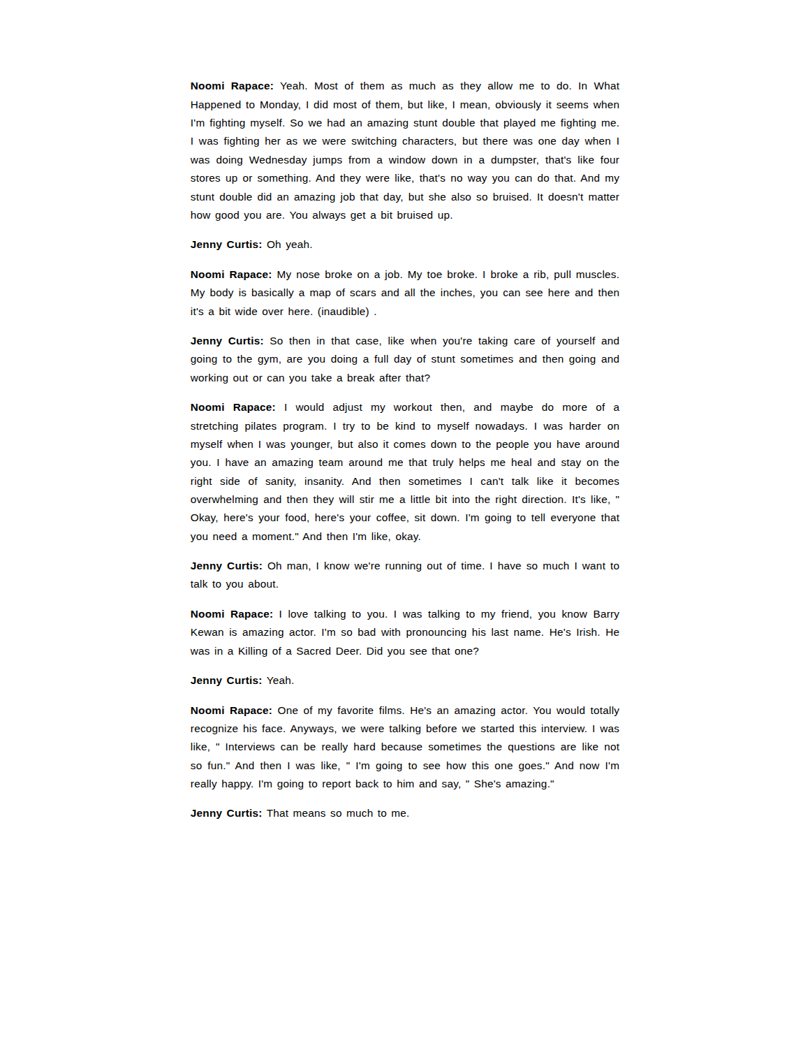Noomi Rapace: Yeah. Most of them as much as they allow me to do. In What Happened to Monday, I did most of them, but like, I mean, obviously it seems when I'm fighting myself. So we had an amazing stunt double that played me fighting me. I was fighting her as we were switching characters, but there was one day when I was doing Wednesday jumps from a window down in a dumpster, that's like four stores up or something. And they were like, that's no way you can do that. And my stunt double did an amazing job that day, but she also so bruised. It doesn't matter how good you are. You always get a bit bruised up.
Jenny Curtis: Oh yeah.
Noomi Rapace: My nose broke on a job. My toe broke. I broke a rib, pull muscles. My body is basically a map of scars and all the inches, you can see here and then it's a bit wide over here. (inaudible) .
Jenny Curtis: So then in that case, like when you're taking care of yourself and going to the gym, are you doing a full day of stunt sometimes and then going and working out or can you take a break after that?
Noomi Rapace: I would adjust my workout then, and maybe do more of a stretching pilates program. I try to be kind to myself nowadays. I was harder on myself when I was younger, but also it comes down to the people you have around you. I have an amazing team around me that truly helps me heal and stay on the right side of sanity, insanity. And then sometimes I can't talk like it becomes overwhelming and then they will stir me a little bit into the right direction. It's like, " Okay, here's your food, here's your coffee, sit down. I'm going to tell everyone that you need a moment." And then I'm like, okay.
Jenny Curtis: Oh man, I know we're running out of time. I have so much I want to talk to you about.
Noomi Rapace: I love talking to you. I was talking to my friend, you know Barry Kewan is amazing actor. I'm so bad with pronouncing his last name. He's Irish. He was in a Killing of a Sacred Deer. Did you see that one?
Jenny Curtis: Yeah.
Noomi Rapace: One of my favorite films. He's an amazing actor. You would totally recognize his face. Anyways, we were talking before we started this interview. I was like, " Interviews can be really hard because sometimes the questions are like not so fun." And then I was like, " I'm going to see how this one goes." And now I'm really happy. I'm going to report back to him and say, " She's amazing."
Jenny Curtis: That means so much to me.